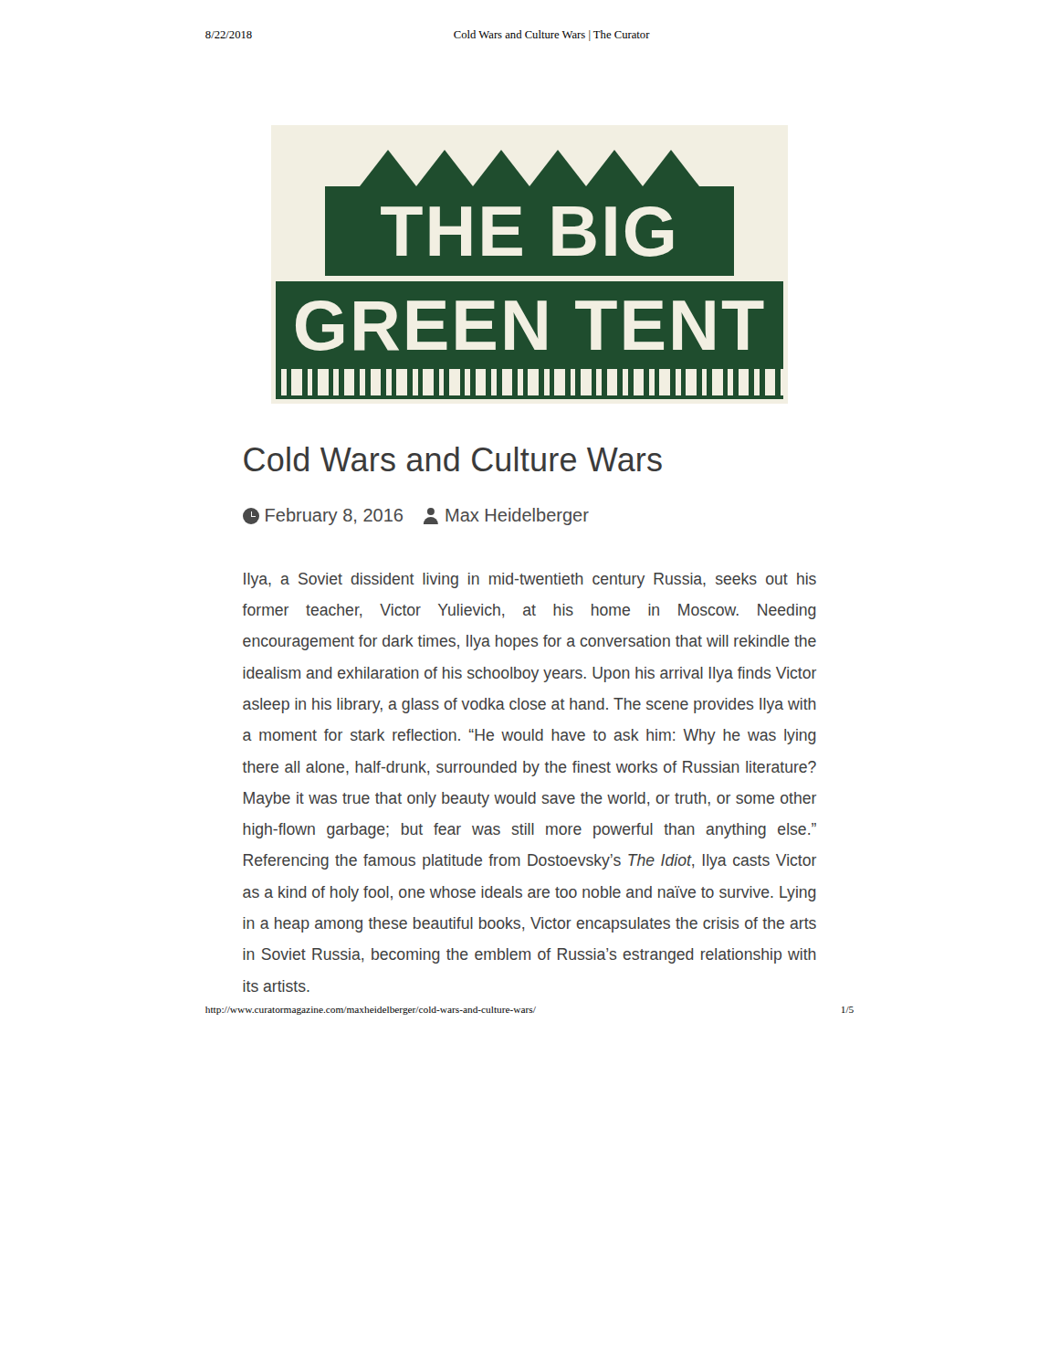8/22/2018
Cold Wars and Culture Wars | The Curator
THE BIG
GREEN TENT
Cold Wars and Culture Wars
February 8, 2016 Max Heidelberger
Ilya, a Soviet dissident living in mid-twentieth century Russia, seeks out his former teacher, Victor Yulievich, at his home in Moscow. Needing encouragement for dark times, Ilya hopes for a conversation that will rekindle the idealism and exhilaration of his schoolboy years. Upon his arrival Ilya finds Victor asleep in his library, a glass of vodka close at hand. The scene provides Ilya with a moment for stark reflection. “He would have to ask him: Why he was lying there all alone, half-drunk, surrounded by the finest works of Russian literature? Maybe it was true that only beauty would save the world, or truth, or some other high-flown garbage; but fear was still more powerful than anything else.” Referencing the famous platitude from Dostoevsky’s The Idiot, Ilya casts Victor as a kind of holy fool, one whose ideals are too noble and naïve to survive. Lying in a heap among these beautiful books, Victor encapsulates the crisis of the arts in Soviet Russia, becoming the emblem of Russia’s estranged relationship with its artists.
http://www.curatormagazine.com/maxheidelberger/cold-wars-and-culture-wars/
1/5